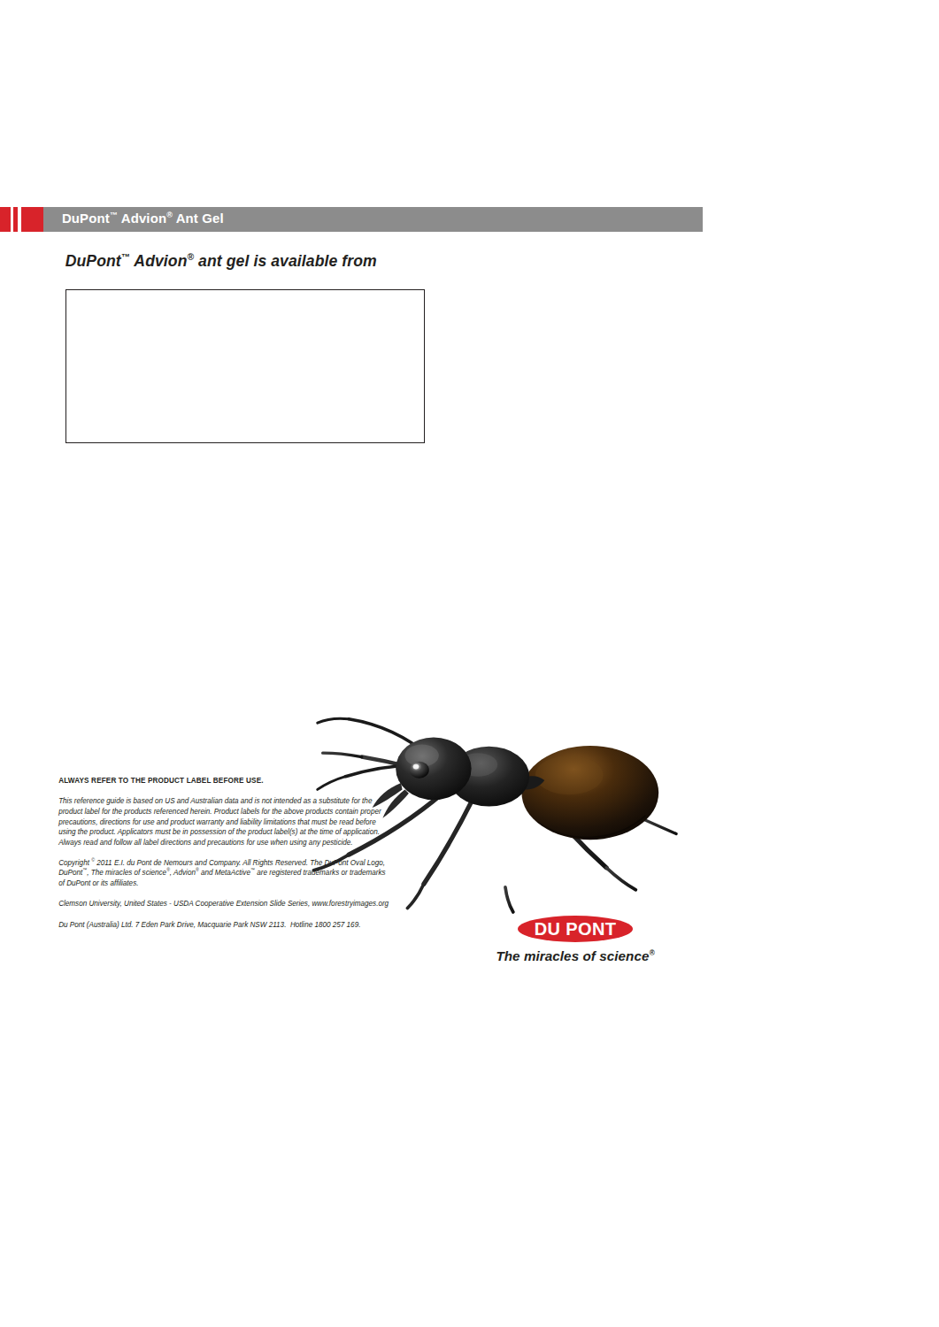DuPont™ Advion® Ant Gel
DuPont™ Advion® ant gel is available from
ALWAYS REFER TO THE PRODUCT LABEL BEFORE USE.
This reference guide is based on US and Australian data and is not intended as a substitute for the product label for the products referenced herein. Product labels for the above products contain proper precautions, directions for use and product warranty and liability limitations that must be read before using the product. Applicators must be in possession of the product label(s) at the time of application. Always read and follow all label directions and precautions for use when using any pesticide.
Copyright © 2011 E.I. du Pont de Nemours and Company. All Rights Reserved. The DuPont Oval Logo, DuPont™, The miracles of science®, Advion® and MetaActive™ are registered trademarks or trademarks of DuPont or its affiliates.
Clemson University, United States - USDA Cooperative Extension Slide Series, www.forestryimages.org
Du Pont (Australia) Ltd. 7 Eden Park Drive, Macquarie Park NSW 2113. Hotline 1800 257 169.
DU PONT®
The miracles of science®